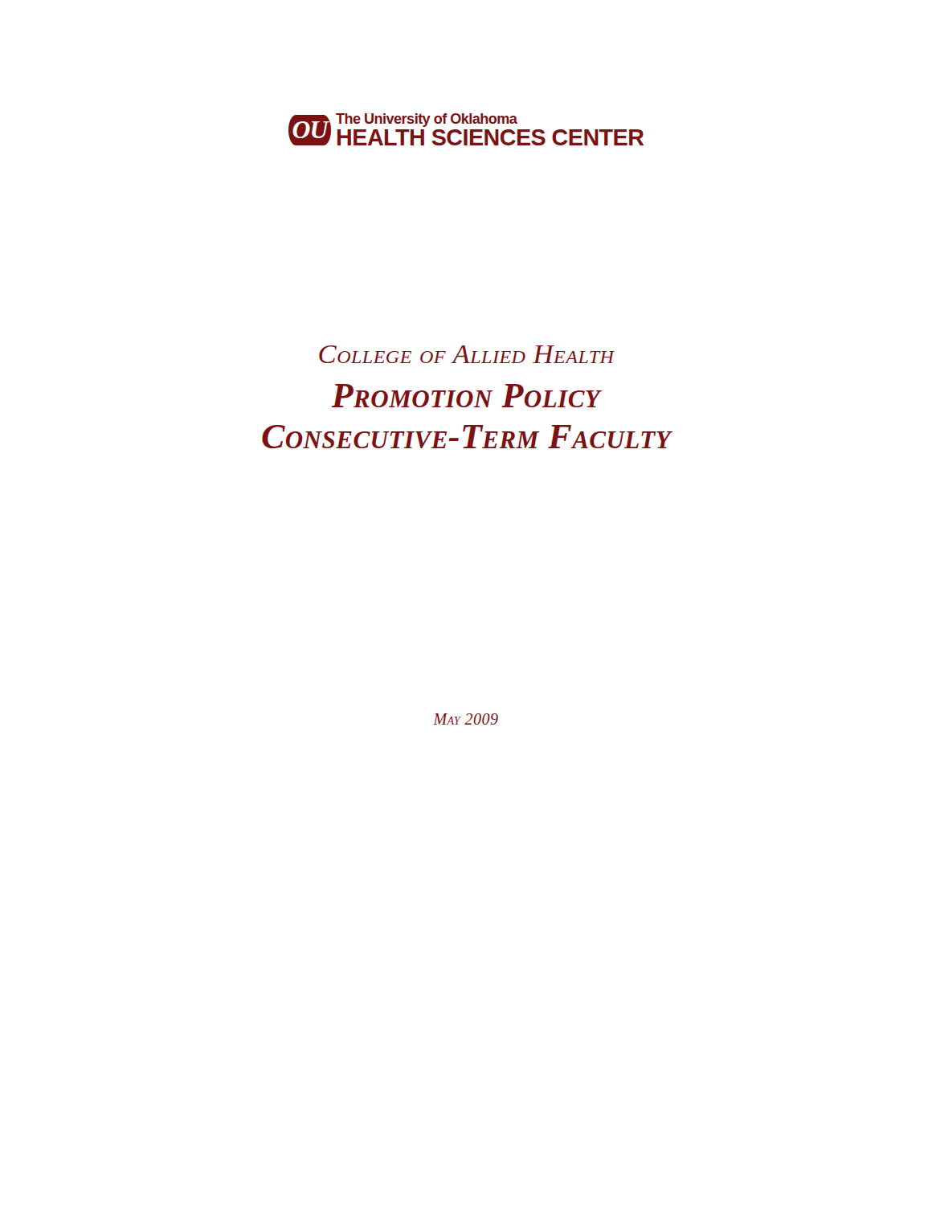OU
The University of Oklahoma
HEALTH SCIENCES CENTER
College of Allied Health
Promotion Policy
Consecutive-Term Faculty
May 2009